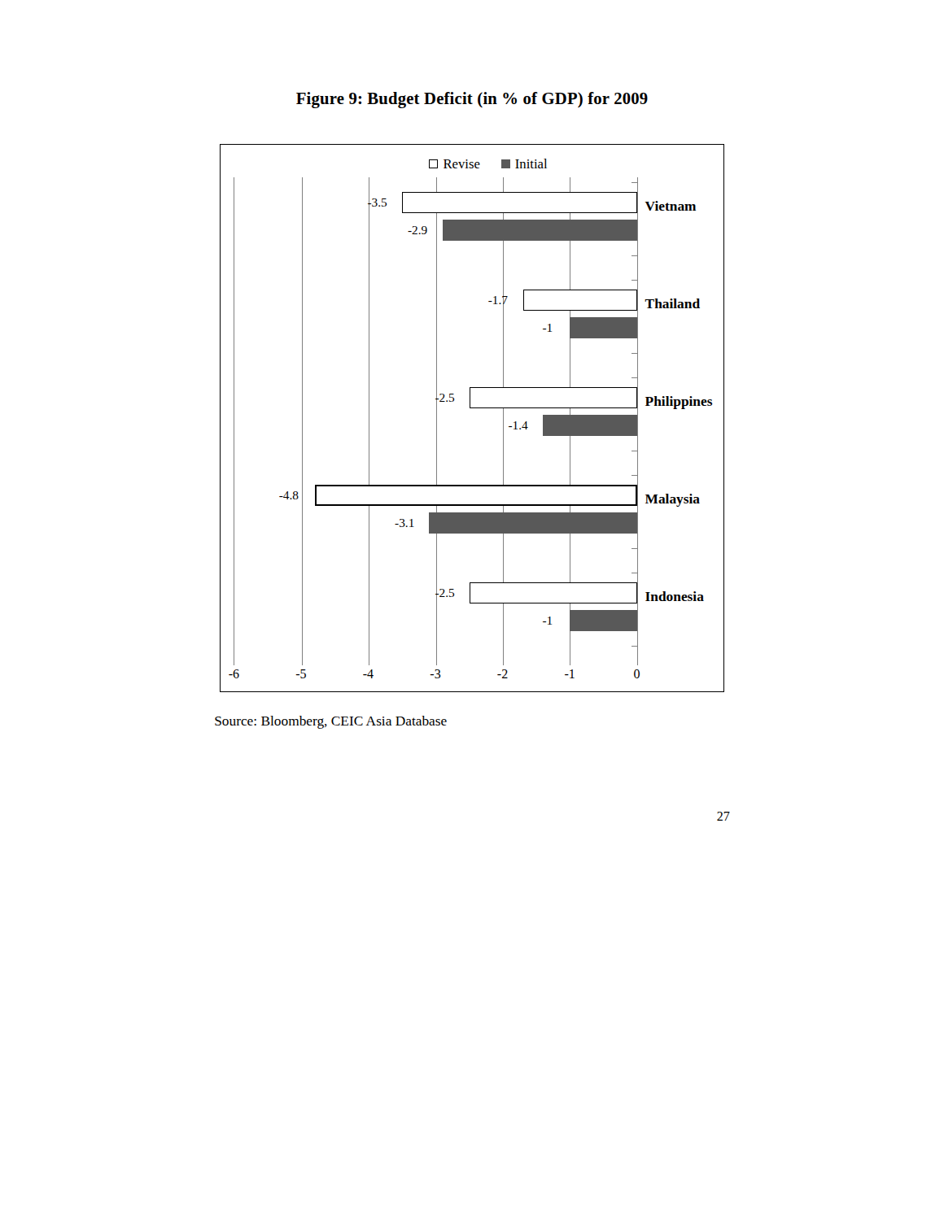Figure 9: Budget Deficit (in % of GDP) for 2009
Revise Initial
-3.5
-2.9
Vietnam
-1.7
-1
Thailand
-2.5
-1.4
Philippines
-4.8
-3.1
Malaysia
-2.5
-1
Indonesia
-6 -5 -4 -3 -2 -1 0
Source: Bloomberg, CEIC Asia Database
27